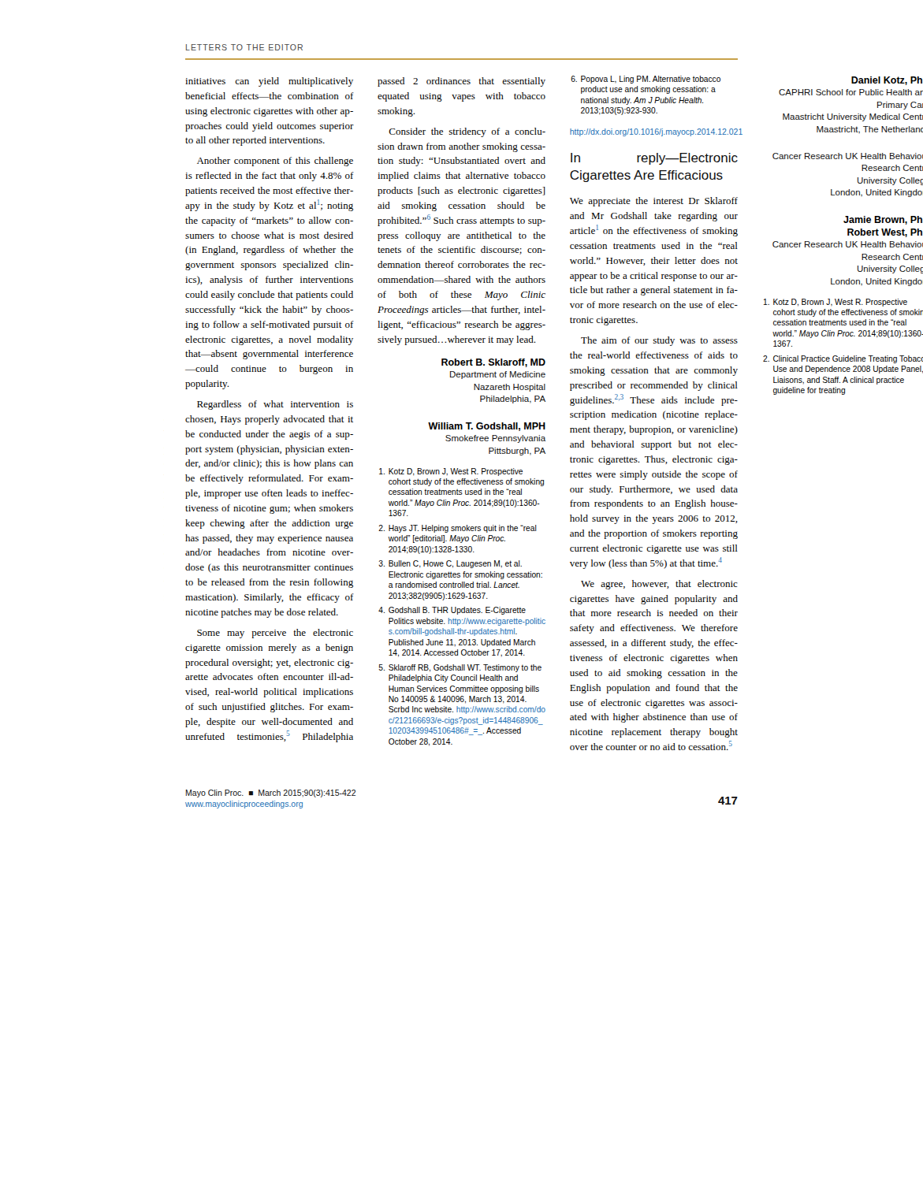Letters to the Editor
initiatives can yield multiplicatively beneficial effects—the combination of using electronic cigarettes with other approaches could yield outcomes superior to all other reported interventions.
Another component of this challenge is reflected in the fact that only 4.8% of patients received the most effective therapy in the study by Kotz et al1; noting the capacity of “markets” to allow consumers to choose what is most desired (in England, regardless of whether the government sponsors specialized clinics), analysis of further interventions could easily conclude that patients could successfully “kick the habit” by choosing to follow a self-motivated pursuit of electronic cigarettes, a novel modality that—absent governmental interference—could continue to burgeon in popularity.
Regardless of what intervention is chosen, Hays properly advocated that it be conducted under the aegis of a support system (physician, physician extender, and/or clinic); this is how plans can be effectively reformulated. For example, improper use often leads to ineffectiveness of nicotine gum; when smokers keep chewing after the addiction urge has passed, they may experience nausea and/or headaches from nicotine overdose (as this neurotransmitter continues to be released from the resin following mastication). Similarly, the efficacy of nicotine patches may be dose related.
Some may perceive the electronic cigarette omission merely as a benign procedural oversight; yet, electronic cigarette advocates often encounter ill-advised, real-world political implications of such unjustified glitches. For example, despite our well-documented and unrefuted testimonies,5 Philadelphia passed 2 ordinances that essentially equated using vapes with tobacco smoking.
Consider the stridency of a conclusion drawn from another smoking cessation study: “Unsubstantiated overt and implied claims that alternative tobacco products [such as electronic cigarettes] aid smoking cessation should be prohibited.”6 Such crass attempts to suppress colloquy are antithetical to the tenets of the scientific discourse; condemnation thereof corroborates the recommendation—shared with the authors of both of these Mayo Clinic Proceedings articles—that further, intelligent, “efficacious” research be aggressively pursued…wherever it may lead.
Robert B. Sklaroff, MD
Department of Medicine
Nazareth Hospital
Philadelphia, PA
William T. Godshall, MPH
Smokefree Pennsylvania
Pittsburgh, PA
Kotz D, Brown J, West R. Prospective cohort study of the effectiveness of smoking cessation treatments used in the “real world.” Mayo Clin Proc. 2014;89(10):1360-1367.
Hays JT. Helping smokers quit in the “real world” [editorial]. Mayo Clin Proc. 2014;89(10):1328-1330.
Bullen C, Howe C, Laugesen M, et al. Electronic cigarettes for smoking cessation: a randomised controlled trial. Lancet. 2013;382(9905):1629-1637.
Godshall B. THR Updates. E-Cigarette Politics website. http://www.ecigarette-politics.com/bill-godshall-thr-updates.html. Published June 11, 2013. Updated March 14, 2014. Accessed October 17, 2014.
Sklaroff RB, Godshall WT. Testimony to the Philadelphia City Council Health and Human Services Committee opposing bills No 140095 & 140096, March 13, 2014. Scrbd Inc website. http://www.scribd.com/doc/212166693/e-cigs?post_id=1448468906_10203439945106486#_=_. Accessed October 28, 2014.
Popova L, Ling PM. Alternative tobacco product use and smoking cessation: a national study. Am J Public Health. 2013;103(5):923-930.
http://dx.doi.org/10.1016/j.mayocp.2014.12.021
In reply—Electronic Cigarettes Are Efficacious
We appreciate the interest Dr Sklaroff and Mr Godshall take regarding our article1 on the effectiveness of smoking cessation treatments used in the “real world.” However, their letter does not appear to be a critical response to our article but rather a general statement in favor of more research on the use of electronic cigarettes.
The aim of our study was to assess the real-world effectiveness of aids to smoking cessation that are commonly prescribed or recommended by clinical guidelines.2,3 These aids include prescription medication (nicotine replacement therapy, bupropion, or varenicline) and behavioral support but not electronic cigarettes. Thus, electronic cigarettes were simply outside the scope of our study. Furthermore, we used data from respondents to an English household survey in the years 2006 to 2012, and the proportion of smokers reporting current electronic cigarette use was still very low (less than 5%) at that time.4
We agree, however, that electronic cigarettes have gained popularity and that more research is needed on their safety and effectiveness. We therefore assessed, in a different study, the effectiveness of electronic cigarettes when used to aid smoking cessation in the English population and found that the use of electronic cigarettes was associated with higher abstinence than use of nicotine replacement therapy bought over the counter or no aid to cessation.5
Daniel Kotz, PhD
CAPHRI School for Public Health and
Primary Care
Maastricht University Medical Centre
Maastricht, The Netherlands
Cancer Research UK Health Behaviour
Research Centre
University College
London, United Kingdom
Jamie Brown, PhD
Robert West, PhD
Cancer Research UK Health Behaviour
Research Centre
University College
London, United Kingdom
Kotz D, Brown J, West R. Prospective cohort study of the effectiveness of smoking cessation treatments used in the “real world.” Mayo Clin Proc. 2014;89(10):1360-1367.
Clinical Practice Guideline Treating Tobacco Use and Dependence 2008 Update Panel, Liaisons, and Staff. A clinical practice guideline for treating
Mayo Clin Proc. ■ March 2015;90(3):415-422
www.mayoclinicproceedings.org
417